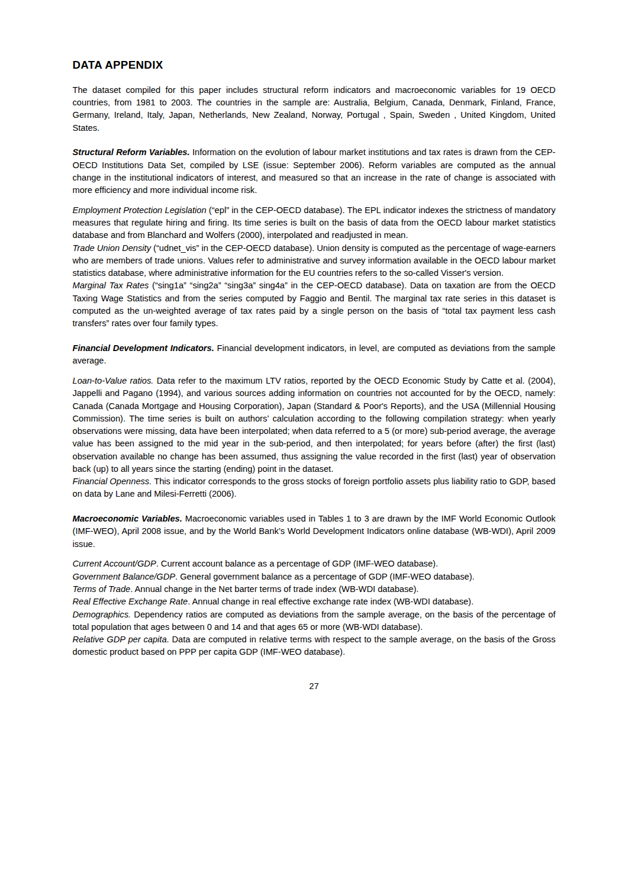DATA APPENDIX
The dataset compiled for this paper includes structural reform indicators and macroeconomic variables for 19 OECD countries, from 1981 to 2003. The countries in the sample are: Australia, Belgium, Canada, Denmark, Finland, France, Germany, Ireland, Italy, Japan, Netherlands, New Zealand, Norway, Portugal , Spain, Sweden , United Kingdom, United States.
Structural Reform Variables. Information on the evolution of labour market institutions and tax rates is drawn from the CEP-OECD Institutions Data Set, compiled by LSE (issue: September 2006). Reform variables are computed as the annual change in the institutional indicators of interest, and measured so that an increase in the rate of change is associated with more efficiency and more individual income risk.
Employment Protection Legislation (“epl” in the CEP-OECD database). The EPL indicator indexes the strictness of mandatory measures that regulate hiring and firing. Its time series is built on the basis of data from the OECD labour market statistics database and from Blanchard and Wolfers (2000), interpolated and readjusted in mean.
Trade Union Density (“udnet_vis” in the CEP-OECD database). Union density is computed as the percentage of wage-earners who are members of trade unions. Values refer to administrative and survey information available in the OECD labour market statistics database, where administrative information for the EU countries refers to the so-called Visser's version.
Marginal Tax Rates (“sing1a” “sing2a” “sing3a” sing4a” in the CEP-OECD database). Data on taxation are from the OECD Taxing Wage Statistics and from the series computed by Faggio and Bentil. The marginal tax rate series in this dataset is computed as the un-weighted average of tax rates paid by a single person on the basis of “total tax payment less cash transfers” rates over four family types.
Financial Development Indicators. Financial development indicators, in level, are computed as deviations from the sample average.
Loan-to-Value ratios. Data refer to the maximum LTV ratios, reported by the OECD Economic Study by Catte et al. (2004), Jappelli and Pagano (1994), and various sources adding information on countries not accounted for by the OECD, namely: Canada (Canada Mortgage and Housing Corporation), Japan (Standard & Poor's Reports), and the USA (Millennial Housing Commission). The time series is built on authors’ calculation according to the following compilation strategy: when yearly observations were missing, data have been interpolated; when data referred to a 5 (or more) sub-period average, the average value has been assigned to the mid year in the sub-period, and then interpolated; for years before (after) the first (last) observation available no change has been assumed, thus assigning the value recorded in the first (last) year of observation back (up) to all years since the starting (ending) point in the dataset.
Financial Openness. This indicator corresponds to the gross stocks of foreign portfolio assets plus liability ratio to GDP, based on data by Lane and Milesi-Ferretti (2006).
Macroeconomic Variables. Macroeconomic variables used in Tables 1 to 3 are drawn by the IMF World Economic Outlook (IMF-WEO), April 2008 issue, and by the World Bank’s World Development Indicators online database (WB-WDI), April 2009 issue.
Current Account/GDP. Current account balance as a percentage of GDP (IMF-WEO database).
Government Balance/GDP. General government balance as a percentage of GDP (IMF-WEO database).
Terms of Trade. Annual change in the Net barter terms of trade index (WB-WDI database).
Real Effective Exchange Rate. Annual change in real effective exchange rate index (WB-WDI database).
Demographics. Dependency ratios are computed as deviations from the sample average, on the basis of the percentage of total population that ages between 0 and 14 and that ages 65 or more (WB-WDI database).
Relative GDP per capita. Data are computed in relative terms with respect to the sample average, on the basis of the Gross domestic product based on PPP per capita GDP (IMF-WEO database).
27